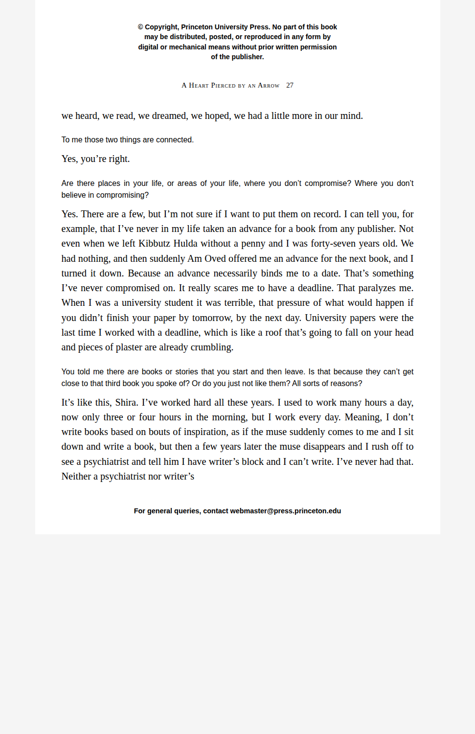© Copyright, Princeton University Press. No part of this book may be distributed, posted, or reproduced in any form by digital or mechanical means without prior written permission of the publisher.
A Heart Pierced by an Arrow27
we heard, we read, we dreamed, we hoped, we had a little more in our mind.
To me those two things are connected.
Yes, you’re right.
Are there places in your life, or areas of your life, where you don’t compromise? Where you don’t believe in compromising?
Yes. There are a few, but I’m not sure if I want to put them on record. I can tell you, for example, that I’ve never in my life taken an advance for a book from any publisher. Not even when we left Kibbutz Hulda without a penny and I was forty-seven years old. We had nothing, and then suddenly Am Oved offered me an advance for the next book, and I turned it down. Because an advance necessarily binds me to a date. That’s something I’ve never compromised on. It really scares me to have a deadline. That paralyzes me. When I was a university student it was terrible, that pressure of what would happen if you didn’t finish your paper by tomorrow, by the next day. University papers were the last time I worked with a deadline, which is like a roof that’s going to fall on your head and pieces of plaster are already crumbling.
You told me there are books or stories that you start and then leave. Is that because they can’t get close to that third book you spoke of? Or do you just not like them? All sorts of reasons?
It’s like this, Shira. I’ve worked hard all these years. I used to work many hours a day, now only three or four hours in the morning, but I work every day. Meaning, I don’t write books based on bouts of inspiration, as if the muse suddenly comes to me and I sit down and write a book, but then a few years later the muse disappears and I rush off to see a psychiatrist and tell him I have writer’s block and I can’t write. I’ve never had that. Neither a psychiatrist nor writer’s
For general queries, contact webmaster@press.princeton.edu